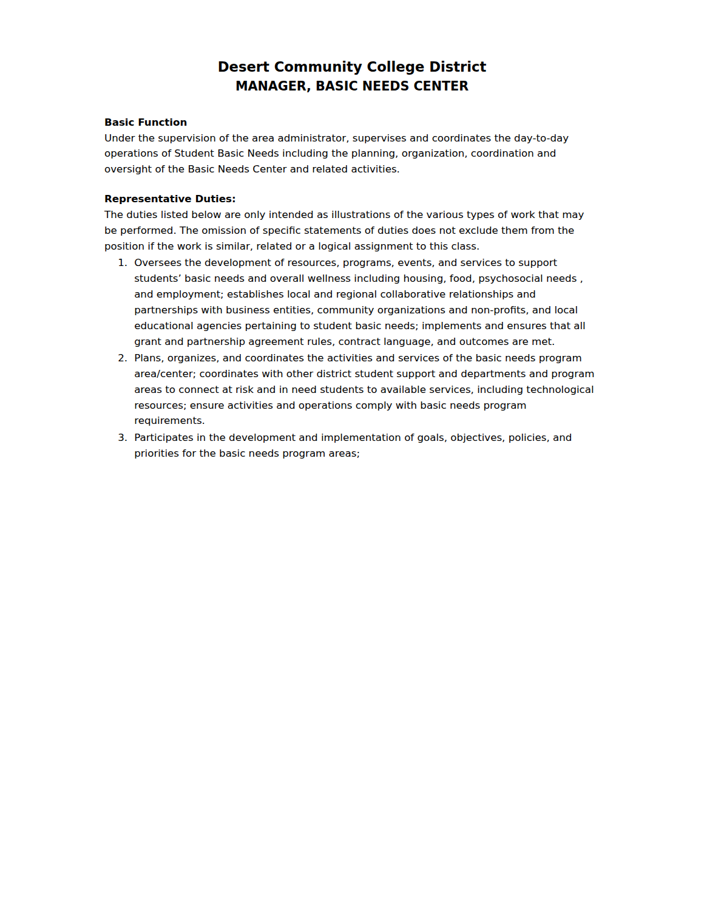Desert Community College District
MANAGER, BASIC NEEDS CENTER
Basic Function
Under the supervision of the area administrator, supervises and coordinates the day-to-day operations of Student Basic Needs including the planning, organization, coordination and oversight of the Basic Needs Center and related activities.
Representative Duties:
The duties listed below are only intended as illustrations of the various types of work that may be performed. The omission of specific statements of duties does not exclude them from the position if the work is similar, related or a logical assignment to this class.
Oversees the development of resources, programs, events, and services to support students’ basic needs and overall wellness including housing, food, psychosocial needs , and employment; establishes local and regional collaborative relationships and partnerships with business entities, community organizations and non-profits, and local educational agencies pertaining to student basic needs; implements and ensures that all grant and partnership agreement rules, contract language, and outcomes are met.
Plans, organizes, and coordinates the activities and services of the basic needs program area/center; coordinates with other district student support and departments and program areas to connect at risk and in need students to available services, including technological resources; ensure activities and operations comply with basic needs program requirements.
Participates in the development and implementation of goals, objectives, policies, and priorities for the basic needs program areas;